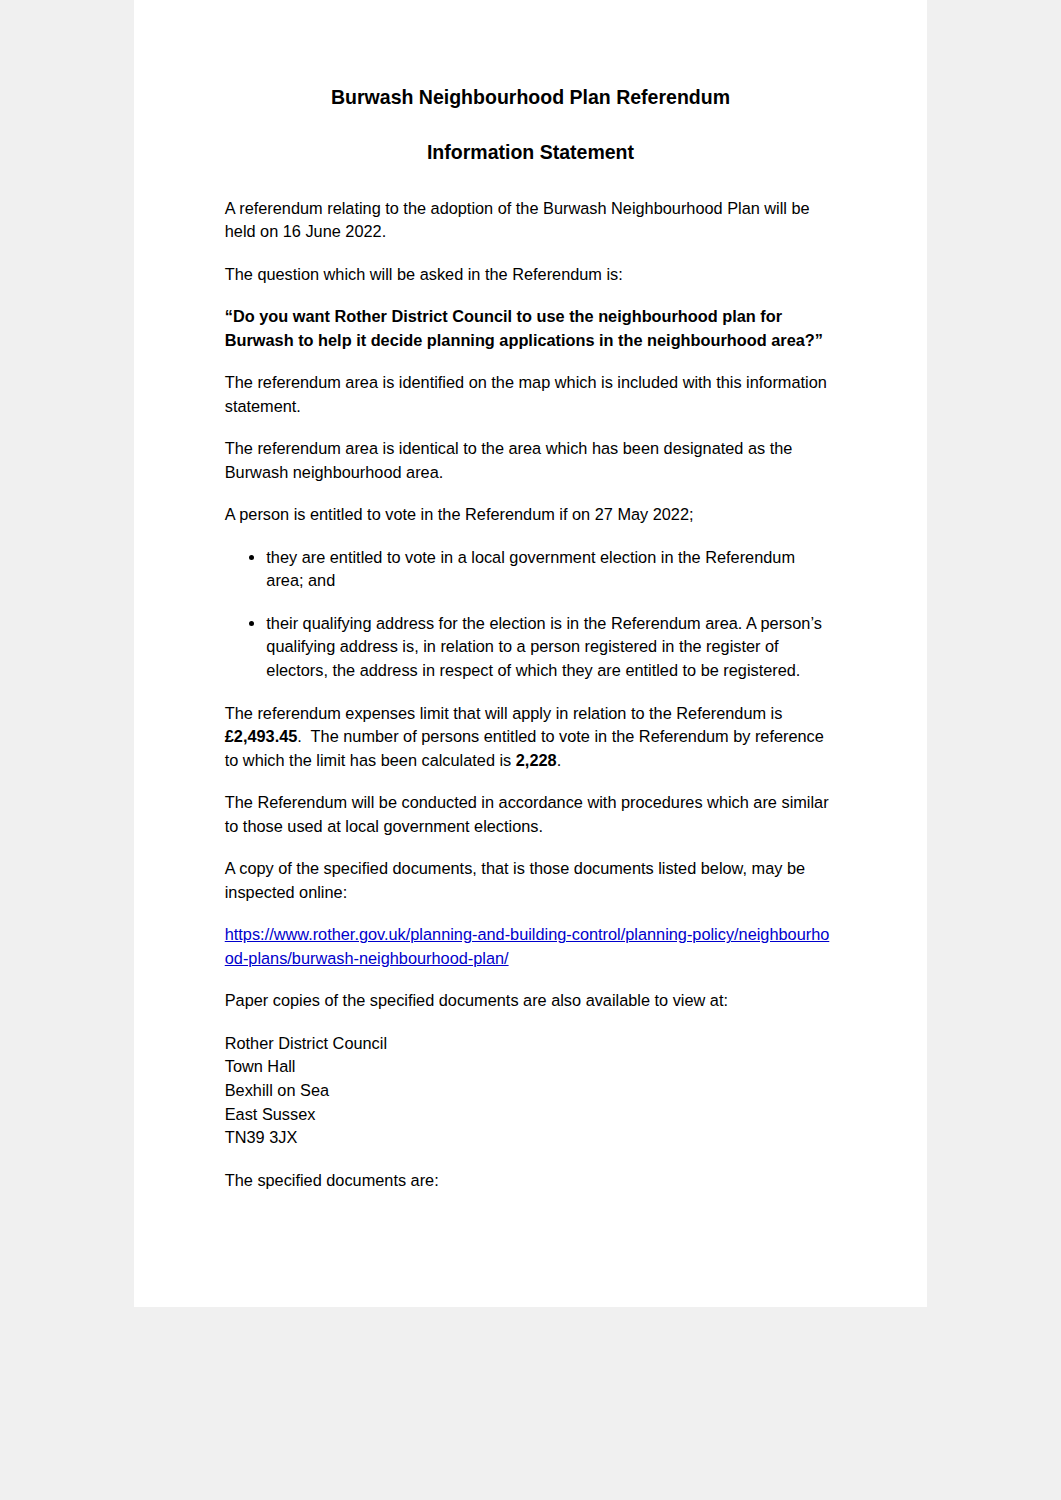Burwash Neighbourhood Plan Referendum
Information Statement
A referendum relating to the adoption of the Burwash Neighbourhood Plan will be held on 16 June 2022.
The question which will be asked in the Referendum is:
“Do you want Rother District Council to use the neighbourhood plan for Burwash to help it decide planning applications in the neighbourhood area?”
The referendum area is identified on the map which is included with this information statement.
The referendum area is identical to the area which has been designated as the Burwash neighbourhood area.
A person is entitled to vote in the Referendum if on 27 May 2022;
they are entitled to vote in a local government election in the Referendum area; and
their qualifying address for the election is in the Referendum area. A person’s qualifying address is, in relation to a person registered in the register of electors, the address in respect of which they are entitled to be registered.
The referendum expenses limit that will apply in relation to the Referendum is £2,493.45. The number of persons entitled to vote in the Referendum by reference to which the limit has been calculated is 2,228.
The Referendum will be conducted in accordance with procedures which are similar to those used at local government elections.
A copy of the specified documents, that is those documents listed below, may be inspected online:
https://www.rother.gov.uk/planning-and-building-control/planning-policy/neighbourhood-plans/burwash-neighbourhood-plan/
Paper copies of the specified documents are also available to view at:
Rother District Council Town Hall Bexhill on Sea East Sussex TN39 3JX
The specified documents are: